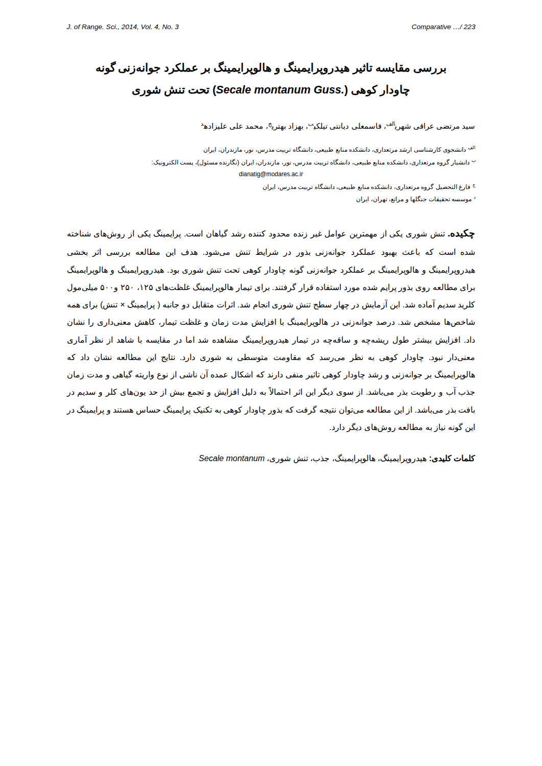J. of Range. Sci., 2014, Vol. 4, No. 3 Comparative …/ 223
بررسی مقایسه تاثیر هیدروپرایمینگ و هالوپرایمینگ بر عملکرد جوانه‌زنی گونه
چاودار کوهی (Secale montanum Guss.) تحت تنش شوری
سید مرتضی عراقی شهریالف، قاسمعلی دیانتی تیلکیب، بهزاد بهتریج، محمد علی علیزادهد
الف دانشجوی کارشناسی ارشد مرتعداری، دانشکده منابع طبیعی، دانشگاه تربیت مدرس، نور، مازندران، ایران
ب دانشیار گروه مرتعداری، دانشکده منابع طبیعی، دانشگاه تربیت مدرس، نور، مازندران، ایران (نگارنده مسئول)، پست الکترونیک:
dianatig@modares.ac.ir
ج فارغ التحصیل گروه مرتعداری، دانشکده منابع طبیعی، دانشگاه تربیت مدرس، ایران
د موسسه تحقیقات جنگلها و مراتع، تهران، ایران
چکیده. تنش شوری یکی از مهمترین عوامل غیر زنده محدود کننده رشد گیاهان است. پرایمینگ یکی از روش‌های شناخته شده است که باعث بهبود عملکرد جوانه‌زنی بذور در شرایط تنش می‌شود. هدف این مطالعه بررسی اثر بخشی هیدروپرایمینگ و هالوپرایمینگ بر عملکرد جوانه‌زنی گونه چاودار کوهی تحت تنش شوری بود. هیدروپرایمینگ و هالوپرایمینگ برای مطالعه روی بذور پرایم شده مورد استفاده قرار گرفتند. برای تیمار هالوپرایمینگ غلظت‌های ۱۲۵، ۲۵۰ و۵۰۰ میلی‌مول کلرید سدیم آماده شد. این آزمایش در چهار سطح تنش شوری انجام شد. اثرات متقابل دو جانبه ( پرایمینگ × تنش) برای همه شاخص‌ها مشخص شد. درصد جوانه‌زنی در هالوپرایمینگ با افزایش مدت زمان و غلظت تیمار، کاهش معنی‌داری را نشان داد. افزایش بیشتر طول ریشه‌چه و ساقه‌چه در تیمار هیدروپرایمینگ مشاهده شد اما در مقایسه با شاهد از نظر آماری معنی‌دار نبود. چاودار کوهی به نظر می‌رسد که مقاومت متوسطی به شوری دارد. نتایج این مطالعه نشان داد که هالوپرایمینگ بر جوانه‌زنی و رشد چاودار کوهی تاثیر منفی دارند که اشکال عمده آن ناشی از نوع واریته گیاهی و مدت زمان جذب آب و رطوبت بذر می‌باشد. از سوی دیگر این اثر احتمالاً به دلیل افزایش و تجمع بیش از حد یون‌های کلر و سدیم در بافت بذر می‌باشد. از این مطالعه می‌توان نتیجه گرفت که بذور چاودار کوهی به تکنیک پرایمینگ حساس هستند و پرایمینگ در این گونه نیاز به مطالعه روش‌های دیگر دارد.
کلمات کلیدی: هیدروپرایمینگ، هالوپرایمینگ، جذب، تنش شوری، Secale montanum